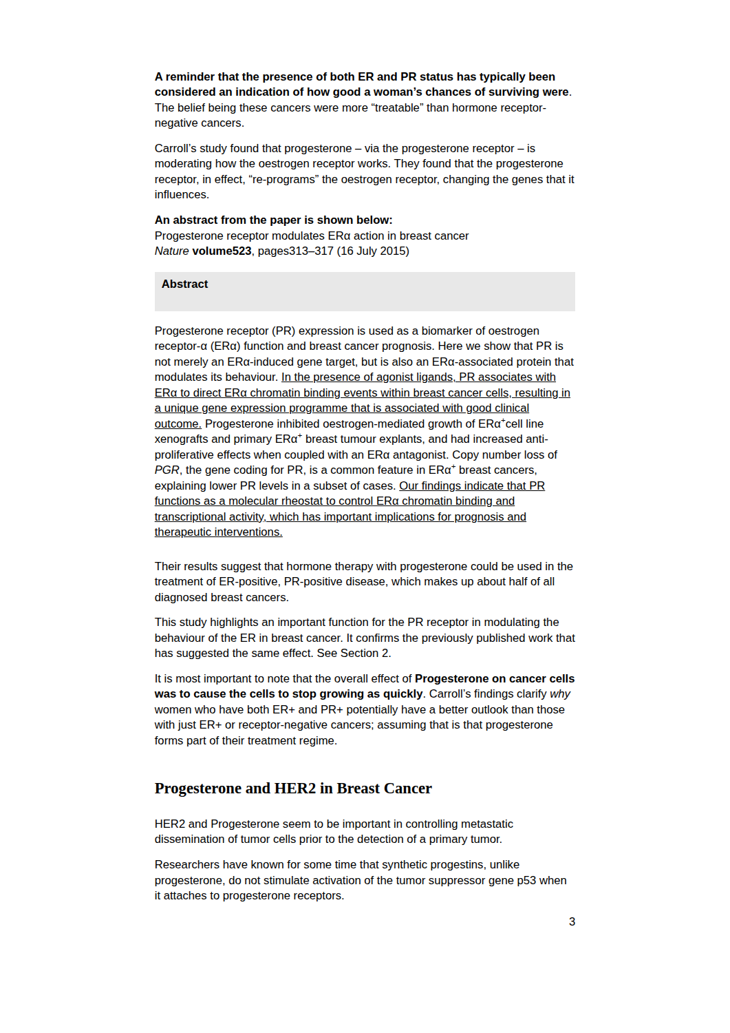A reminder that the presence of both ER and PR status has typically been considered an indication of how good a woman’s chances of surviving were. The belief being these cancers were more “treatable” than hormone receptor-negative cancers.
Carroll’s study found that progesterone – via the progesterone receptor – is moderating how the oestrogen receptor works. They found that the progesterone receptor, in effect, “re-programs” the oestrogen receptor, changing the genes that it influences.
An abstract from the paper is shown below:
Progesterone receptor modulates ERα action in breast cancer
Nature volume523, pages313–317 (16 July 2015)
Abstract
Progesterone receptor (PR) expression is used as a biomarker of oestrogen receptor-α (ERα) function and breast cancer prognosis. Here we show that PR is not merely an ERα-induced gene target, but is also an ERα-associated protein that modulates its behaviour. In the presence of agonist ligands, PR associates with ERα to direct ERα chromatin binding events within breast cancer cells, resulting in a unique gene expression programme that is associated with good clinical outcome. Progesterone inhibited oestrogen-mediated growth of ERα+cell line xenografts and primary ERα+ breast tumour explants, and had increased anti-proliferative effects when coupled with an ERα antagonist. Copy number loss of PGR, the gene coding for PR, is a common feature in ERα+ breast cancers, explaining lower PR levels in a subset of cases. Our findings indicate that PR functions as a molecular rheostat to control ERα chromatin binding and transcriptional activity, which has important implications for prognosis and therapeutic interventions.
Their results suggest that hormone therapy with progesterone could be used in the treatment of ER-positive, PR-positive disease, which makes up about half of all diagnosed breast cancers.
This study highlights an important function for the PR receptor in modulating the behaviour of the ER in breast cancer. It confirms the previously published work that has suggested the same effect. See Section 2.
It is most important to note that the overall effect of Progesterone on cancer cells was to cause the cells to stop growing as quickly. Carroll’s findings clarify why women who have both ER+ and PR+ potentially have a better outlook than those with just ER+ or receptor-negative cancers; assuming that is that progesterone forms part of their treatment regime.
Progesterone and HER2 in Breast Cancer
HER2 and Progesterone seem to be important in controlling metastatic dissemination of tumor cells prior to the detection of a primary tumor.
Researchers have known for some time that synthetic progestins, unlike progesterone, do not stimulate activation of the tumor suppressor gene p53 when it attaches to progesterone receptors.
3